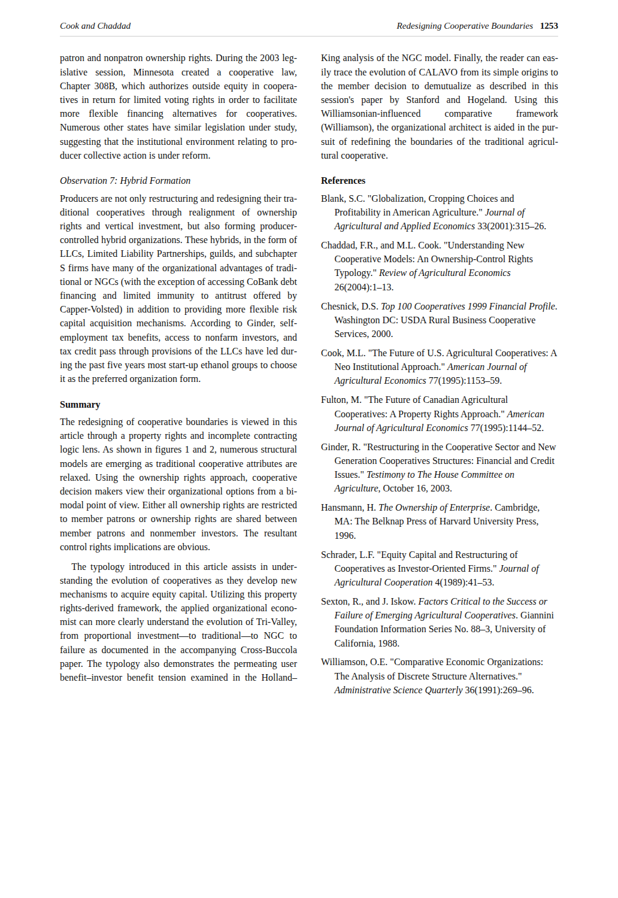Cook and Chaddad Redesigning Cooperative Boundaries 1253
patron and nonpatron ownership rights. During the 2003 legislative session, Minnesota created a cooperative law, Chapter 308B, which authorizes outside equity in cooperatives in return for limited voting rights in order to facilitate more flexible financing alternatives for cooperatives. Numerous other states have similar legislation under study, suggesting that the institutional environment relating to producer collective action is under reform.
Observation 7: Hybrid Formation
Producers are not only restructuring and redesigning their traditional cooperatives through realignment of ownership rights and vertical investment, but also forming producer-controlled hybrid organizations. These hybrids, in the form of LLCs, Limited Liability Partnerships, guilds, and subchapter S firms have many of the organizational advantages of traditional or NGCs (with the exception of accessing CoBank debt financing and limited immunity to antitrust offered by Capper-Volsted) in addition to providing more flexible risk capital acquisition mechanisms. According to Ginder, self-employment tax benefits, access to nonfarm investors, and tax credit pass through provisions of the LLCs have led during the past five years most start-up ethanol groups to choose it as the preferred organization form.
Summary
The redesigning of cooperative boundaries is viewed in this article through a property rights and incomplete contracting logic lens. As shown in figures 1 and 2, numerous structural models are emerging as traditional cooperative attributes are relaxed. Using the ownership rights approach, cooperative decision makers view their organizational options from a bimodal point of view. Either all ownership rights are restricted to member patrons or ownership rights are shared between member patrons and nonmember investors. The resultant control rights implications are obvious.
The typology introduced in this article assists in understanding the evolution of cooperatives as they develop new mechanisms to acquire equity capital. Utilizing this property rights-derived framework, the applied organizational economist can more clearly understand the evolution of Tri-Valley, from proportional investment—to traditional—to NGC to failure as documented in the accompanying Cross-Buccola paper. The typology also demonstrates the permeating user benefit–investor benefit tension examined in the Holland–King analysis of the NGC model. Finally, the reader can easily trace the evolution of CALAVO from its simple origins to the member decision to demutualize as described in this session's paper by Stanford and Hogeland. Using this Williamsonian-influenced comparative framework (Williamson), the organizational architect is aided in the pursuit of redefining the boundaries of the traditional agricultural cooperative.
References
Blank, S.C. "Globalization, Cropping Choices and Profitability in American Agriculture." Journal of Agricultural and Applied Economics 33(2001):315–26.
Chaddad, F.R., and M.L. Cook. "Understanding New Cooperative Models: An Ownership-Control Rights Typology." Review of Agricultural Economics 26(2004):1–13.
Chesnick, D.S. Top 100 Cooperatives 1999 Financial Profile. Washington DC: USDA Rural Business Cooperative Services, 2000.
Cook, M.L. "The Future of U.S. Agricultural Cooperatives: A Neo Institutional Approach." American Journal of Agricultural Economics 77(1995):1153–59.
Fulton, M. "The Future of Canadian Agricultural Cooperatives: A Property Rights Approach." American Journal of Agricultural Economics 77(1995):1144–52.
Ginder, R. "Restructuring in the Cooperative Sector and New Generation Cooperatives Structures: Financial and Credit Issues." Testimony to The House Committee on Agriculture, October 16, 2003.
Hansmann, H. The Ownership of Enterprise. Cambridge, MA: The Belknap Press of Harvard University Press, 1996.
Schrader, L.F. "Equity Capital and Restructuring of Cooperatives as Investor-Oriented Firms." Journal of Agricultural Cooperation 4(1989):41–53.
Sexton, R., and J. Iskow. Factors Critical to the Success or Failure of Emerging Agricultural Cooperatives. Giannini Foundation Information Series No. 88–3, University of California, 1988.
Williamson, O.E. "Comparative Economic Organizations: The Analysis of Discrete Structure Alternatives." Administrative Science Quarterly 36(1991):269–96.